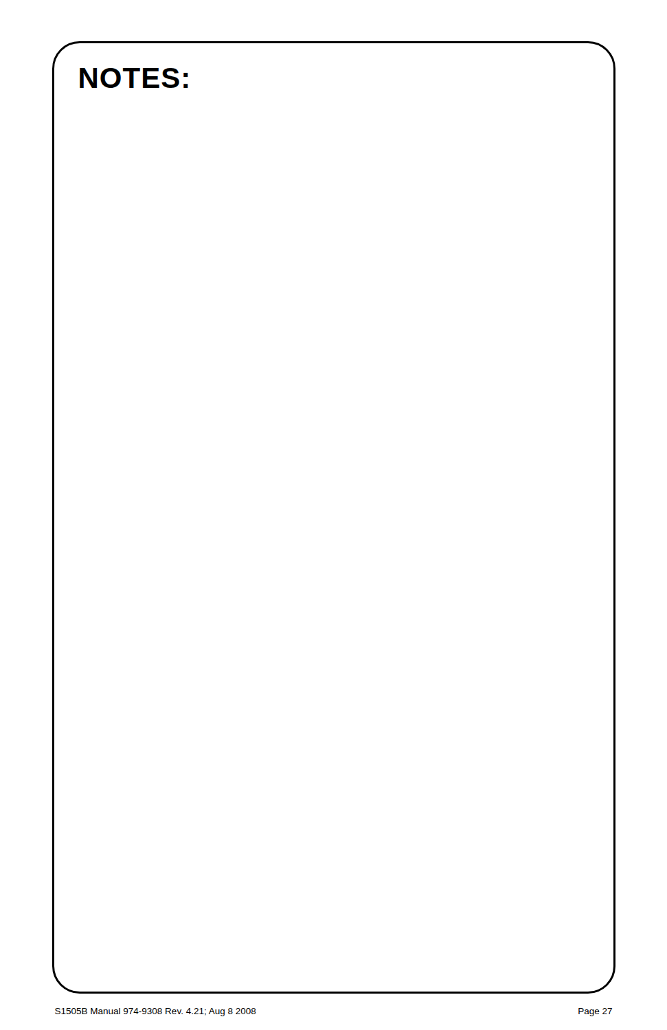NOTES:
S1505B Manual 974-9308 Rev. 4.21; Aug 8 2008 Page 27